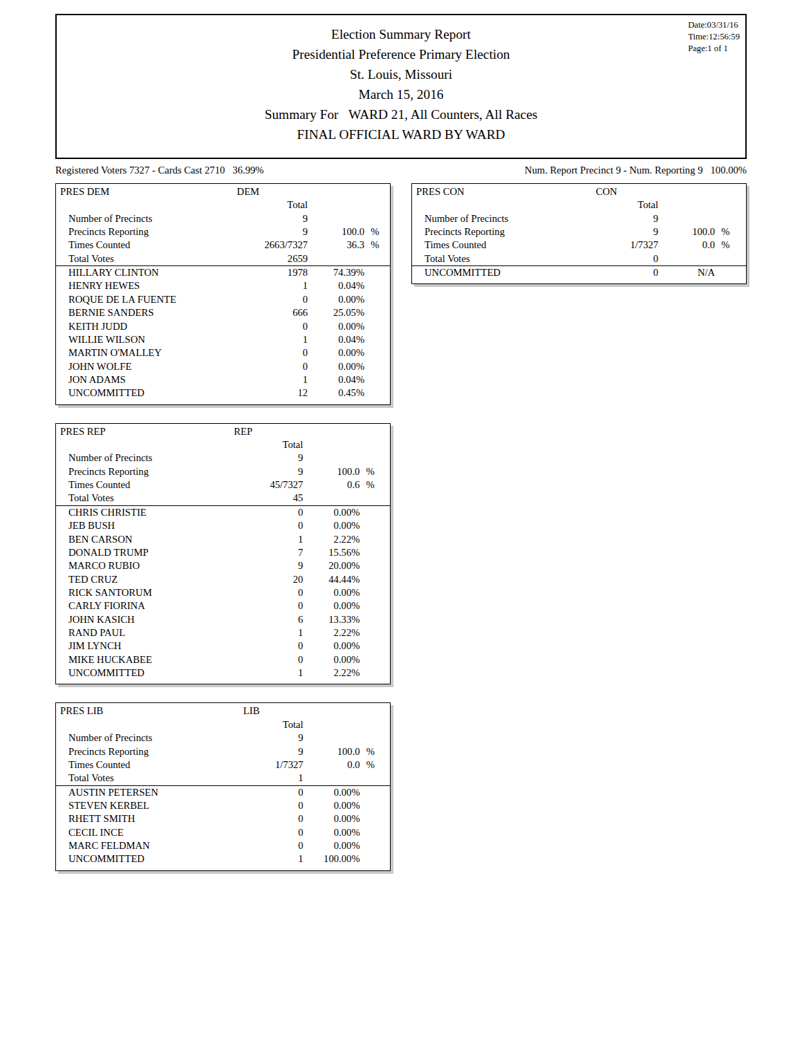Date:03/31/16
Time:12:56:59
Page:1 of 1
Election Summary Report Presidential Preference Primary Election St. Louis, Missouri March 15, 2016 Summary For WARD 21, All Counters, All Races FINAL OFFICIAL WARD BY WARD
Registered Voters 7327 - Cards Cast 2710 36.99%
Num. Report Precinct 9 - Num. Reporting 9 100.00%
| PRES DEM | DEM |
| | Total | | |
| Number of Precincts | 9 | | |
| Precincts Reporting | 9 | 100.0 | % |
| Times Counted | 2663/7327 | 36.3 | % |
| Total Votes | 2659 | | |
| HILLARY CLINTON | 1978 | 74.39% | |
| HENRY HEWES | 1 | 0.04% | |
| ROQUE DE LA FUENTE | 0 | 0.00% | |
| BERNIE SANDERS | 666 | 25.05% | |
| KEITH JUDD | 0 | 0.00% | |
| WILLIE WILSON | 1 | 0.04% | |
| MARTIN O'MALLEY | 0 | 0.00% | |
| JOHN WOLFE | 0 | 0.00% | |
| JON ADAMS | 1 | 0.04% | |
| UNCOMMITTED | 12 | 0.45% | |
| PRES REP | REP |
| | Total | | |
| Number of Precincts | 9 | | |
| Precincts Reporting | 9 | 100.0 | % |
| Times Counted | 45/7327 | 0.6 | % |
| Total Votes | 45 | | |
| CHRIS CHRISTIE | 0 | 0.00% | |
| JEB BUSH | 0 | 0.00% | |
| BEN CARSON | 1 | 2.22% | |
| DONALD TRUMP | 7 | 15.56% | |
| MARCO RUBIO | 9 | 20.00% | |
| TED CRUZ | 20 | 44.44% | |
| RICK SANTORUM | 0 | 0.00% | |
| CARLY FIORINA | 0 | 0.00% | |
| JOHN KASICH | 6 | 13.33% | |
| RAND PAUL | 1 | 2.22% | |
| JIM LYNCH | 0 | 0.00% | |
| MIKE HUCKABEE | 0 | 0.00% | |
| UNCOMMITTED | 1 | 2.22% | |
| PRES LIB | LIB |
| | Total | | |
| Number of Precincts | 9 | | |
| Precincts Reporting | 9 | 100.0 | % |
| Times Counted | 1/7327 | 0.0 | % |
| Total Votes | 1 | | |
| AUSTIN PETERSEN | 0 | 0.00% | |
| STEVEN KERBEL | 0 | 0.00% | |
| RHETT SMITH | 0 | 0.00% | |
| CECIL INCE | 0 | 0.00% | |
| MARC FELDMAN | 0 | 0.00% | |
| UNCOMMITTED | 1 | 100.00% | |
| PRES CON | CON |
| | Total | | |
| Number of Precincts | 9 | | |
| Precincts Reporting | 9 | 100.0 | % |
| Times Counted | 1/7327 | 0.0 | % |
| Total Votes | 0 | | |
| UNCOMMITTED | 0 | N/A | |